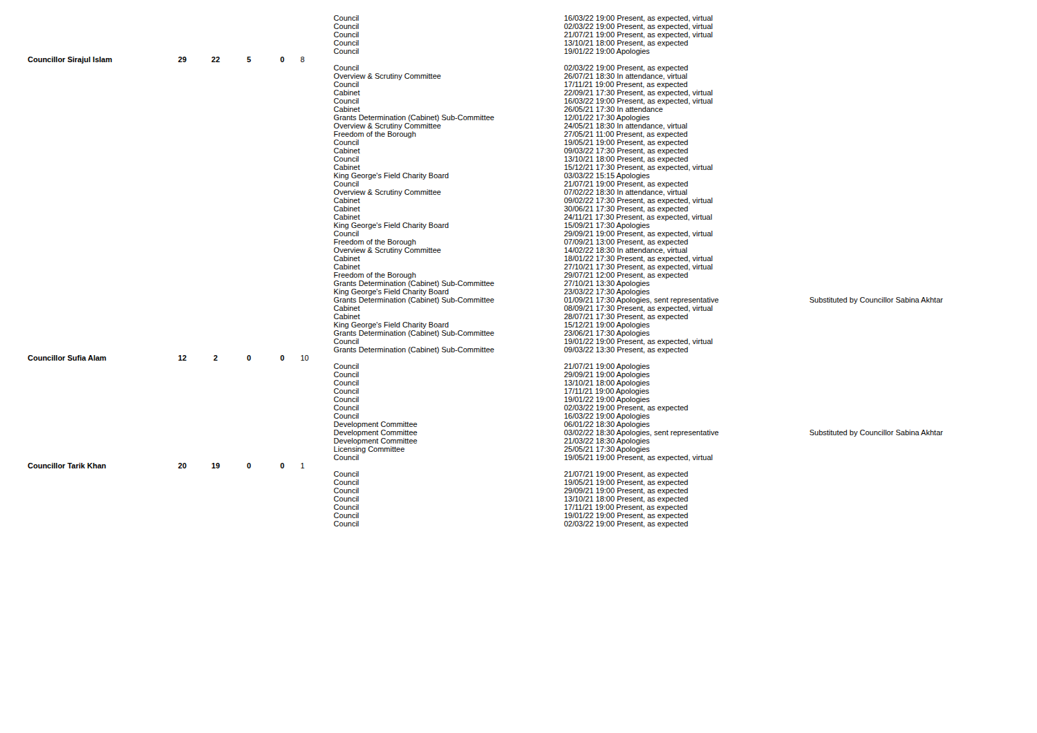| | | | | | | Council | 16/03/22 19:00 Present, as expected, virtual | |
| | | | | | | Council | 02/03/22 19:00 Present, as expected, virtual | |
| | | | | | | Council | 21/07/21 19:00 Present, as expected, virtual | |
| | | | | | | Council | 13/10/21 18:00 Present, as expected | |
| | | | | | | Council | 19/01/22 19:00 Apologies | |
| Councillor Sirajul Islam | 29 | 22 | 5 | 0 | 8 | | | |
| | | | | | | Council | 02/03/22 19:00 Present, as expected | |
| | | | | | | Overview & Scrutiny Committee | 26/07/21 18:30 In attendance, virtual | |
| | | | | | | Council | 17/11/21 19:00 Present, as expected | |
| | | | | | | Cabinet | 22/09/21 17:30 Present, as expected, virtual | |
| | | | | | | Council | 16/03/22 19:00 Present, as expected, virtual | |
| | | | | | | Cabinet | 26/05/21 17:30 In attendance | |
| | | | | | | Grants Determination (Cabinet) Sub-Committee | 12/01/22 17:30 Apologies | |
| | | | | | | Overview & Scrutiny Committee | 24/05/21 18:30 In attendance, virtual | |
| | | | | | | Freedom of the Borough | 27/05/21 11:00 Present, as expected | |
| | | | | | | Council | 19/05/21 19:00 Present, as expected | |
| | | | | | | Cabinet | 09/03/22 17:30 Present, as expected | |
| | | | | | | Council | 13/10/21 18:00 Present, as expected | |
| | | | | | | Cabinet | 15/12/21 17:30 Present, as expected, virtual | |
| | | | | | | King George's Field Charity Board | 03/03/22 15:15 Apologies | |
| | | | | | | Council | 21/07/21 19:00 Present, as expected | |
| | | | | | | Overview & Scrutiny Committee | 07/02/22 18:30 In attendance, virtual | |
| | | | | | | Cabinet | 09/02/22 17:30 Present, as expected, virtual | |
| | | | | | | Cabinet | 30/06/21 17:30 Present, as expected | |
| | | | | | | Cabinet | 24/11/21 17:30 Present, as expected, virtual | |
| | | | | | | King George's Field Charity Board | 15/09/21 17:30 Apologies | |
| | | | | | | Council | 29/09/21 19:00 Present, as expected, virtual | |
| | | | | | | Freedom of the Borough | 07/09/21 13:00 Present, as expected | |
| | | | | | | Overview & Scrutiny Committee | 14/02/22 18:30 In attendance, virtual | |
| | | | | | | Cabinet | 18/01/22 17:30 Present, as expected, virtual | |
| | | | | | | Cabinet | 27/10/21 17:30 Present, as expected, virtual | |
| | | | | | | Freedom of the Borough | 29/07/21 12:00 Present, as expected | |
| | | | | | | Grants Determination (Cabinet) Sub-Committee | 27/10/21 13:30 Apologies | |
| | | | | | | King George's Field Charity Board | 23/03/22 17:30 Apologies | |
| | | | | | | Grants Determination (Cabinet) Sub-Committee | 01/09/21 17:30 Apologies, sent representative | Substituted by Councillor Sabina Akhtar |
| | | | | | | Cabinet | 08/09/21 17:30 Present, as expected, virtual | |
| | | | | | | Cabinet | 28/07/21 17:30 Present, as expected | |
| | | | | | | King George's Field Charity Board | 15/12/21 19:00 Apologies | |
| | | | | | | Grants Determination (Cabinet) Sub-Committee | 23/06/21 17:30 Apologies | |
| | | | | | | Council | 19/01/22 19:00 Present, as expected, virtual | |
| | | | | | | Grants Determination (Cabinet) Sub-Committee | 09/03/22 13:30 Present, as expected | |
| Councillor Sufia Alam | 12 | 2 | 0 | 0 | 10 | | | |
| | | | | | | Council | 21/07/21 19:00 Apologies | |
| | | | | | | Council | 29/09/21 19:00 Apologies | |
| | | | | | | Council | 13/10/21 18:00 Apologies | |
| | | | | | | Council | 17/11/21 19:00 Apologies | |
| | | | | | | Council | 19/01/22 19:00 Apologies | |
| | | | | | | Council | 02/03/22 19:00 Present, as expected | |
| | | | | | | Council | 16/03/22 19:00 Apologies | |
| | | | | | | Development Committee | 06/01/22 18:30 Apologies | |
| | | | | | | Development Committee | 03/02/22 18:30 Apologies, sent representative | Substituted by Councillor Sabina Akhtar |
| | | | | | | Development Committee | 21/03/22 18:30 Apologies | |
| | | | | | | Licensing Committee | 25/05/21 17:30 Apologies | |
| | | | | | | Council | 19/05/21 19:00 Present, as expected, virtual | |
| Councillor Tarik Khan | 20 | 19 | 0 | 0 | 1 | | | |
| | | | | | | Council | 21/07/21 19:00 Present, as expected | |
| | | | | | | Council | 19/05/21 19:00 Present, as expected | |
| | | | | | | Council | 29/09/21 19:00 Present, as expected | |
| | | | | | | Council | 13/10/21 18:00 Present, as expected | |
| | | | | | | Council | 17/11/21 19:00 Present, as expected | |
| | | | | | | Council | 19/01/22 19:00 Present, as expected | |
| | | | | | | Council | 02/03/22 19:00 Present, as expected | |